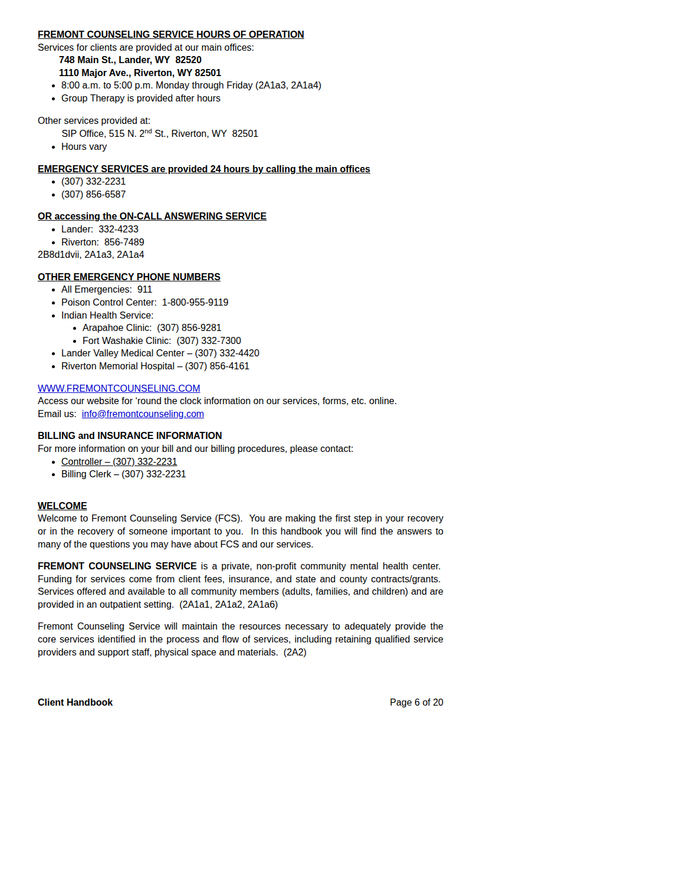FREMONT COUNSELING SERVICE HOURS OF OPERATION
Services for clients are provided at our main offices:
748 Main St., Lander, WY 82520
1110 Major Ave., Riverton, WY 82501
8:00 a.m. to 5:00 p.m. Monday through Friday (2A1a3, 2A1a4)
Group Therapy is provided after hours
Other services provided at:
SIP Office, 515 N. 2nd St., Riverton, WY 82501
Hours vary
EMERGENCY SERVICES are provided 24 hours by calling the main offices
(307) 332-2231
(307) 856-6587
OR accessing the ON-CALL ANSWERING SERVICE
Lander: 332-4233
Riverton: 856-7489
2B8d1dvii, 2A1a3, 2A1a4
OTHER EMERGENCY PHONE NUMBERS
All Emergencies: 911
Poison Control Center: 1-800-955-9119
Indian Health Service:
Arapahoe Clinic: (307) 856-9281
Fort Washakie Clinic: (307) 332-7300
Lander Valley Medical Center – (307) 332-4420
Riverton Memorial Hospital – (307) 856-4161
WWW.FREMONTCOUNSELING.COM
Access our website for ‘round the clock information on our services, forms, etc. online.
Email us: info@fremontcounseling.com
BILLING and INSURANCE INFORMATION
For more information on your bill and our billing procedures, please contact:
Controller – (307) 332-2231
Billing Clerk – (307) 332-2231
WELCOME
Welcome to Fremont Counseling Service (FCS). You are making the first step in your recovery or in the recovery of someone important to you. In this handbook you will find the answers to many of the questions you may have about FCS and our services.
FREMONT COUNSELING SERVICE is a private, non-profit community mental health center. Funding for services come from client fees, insurance, and state and county contracts/grants. Services offered and available to all community members (adults, families, and children) and are provided in an outpatient setting. (2A1a1, 2A1a2, 2A1a6)
Fremont Counseling Service will maintain the resources necessary to adequately provide the core services identified in the process and flow of services, including retaining qualified service providers and support staff, physical space and materials. (2A2)
Client Handbook Page 6 of 20